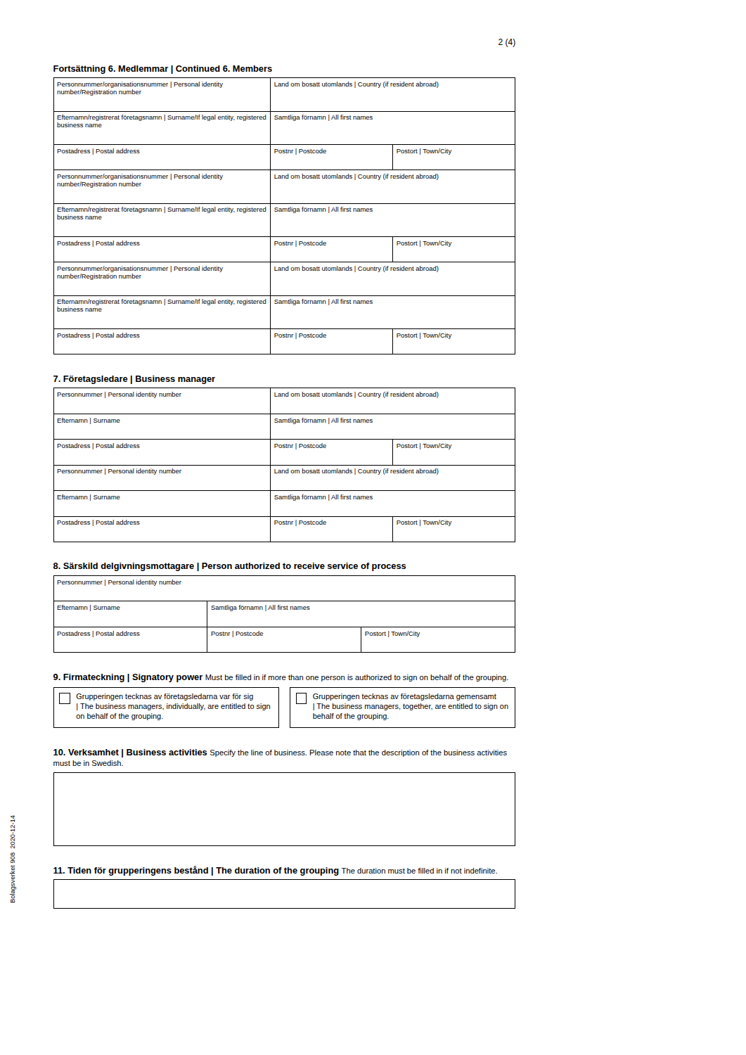2 (4)
Fortsättning 6. Medlemmar | Continued 6. Members
| Personnummer/organisationsnummer / Personal identity number/Registration number | Land om bosatt utomlands / Country (if resident abroad) |
| Efternamn/registrerat företagsnamn / Surname/If legal entity, registered business name | Samtliga förnamn / All first names |
| Postadress / Postal address | Postnr / Postcode | Postort / Town/City |
| Personnummer/organisationsnummer / Personal identity number/Registration number | Land om bosatt utomlands / Country (if resident abroad) |
| Efternamn/registrerat företagsnamn / Surname/If legal entity, registered business name | Samtliga förnamn / All first names |
| Postadress / Postal address | Postnr / Postcode | Postort / Town/City |
| Personnummer/organisationsnummer / Personal identity number/Registration number | Land om bosatt utomlands / Country (if resident abroad) |
| Efternamn/registrerat företagsnamn / Surname/If legal entity, registered business name | Samtliga förnamn / All first names |
| Postadress / Postal address | Postnr / Postcode | Postort / Town/City |
7. Företagsledare | Business manager
| Personnummer / Personal identity number | Land om bosatt utomlands / Country (if resident abroad) |
| Efternamn / Surname | Samtliga förnamn / All first names |
| Postadress / Postal address | Postnr / Postcode | Postort / Town/City |
| Personnummer / Personal identity number | Land om bosatt utomlands / Country (if resident abroad) |
| Efternamn / Surname | Samtliga förnamn / All first names |
| Postadress / Postal address | Postnr / Postcode | Postort / Town/City |
8. Särskild delgivningsmottagare | Person authorized to receive service of process
| Personnummer / Personal identity number |
| Efternamn / Surname | Samtliga förnamn / All first names |
| Postadress / Postal address | Postnr / Postcode | Postort / Town/City |
9. Firmateckning | Signatory power Must be filled in if more than one person is authorized to sign on behalf of the grouping.
Grupperingen tecknas av företagsledarna var för sig
| The business managers, individually, are entitled to sign on behalf of the grouping.
Grupperingen tecknas av företagsledarna gemensamt
| The business managers, together, are entitled to sign on behalf of the grouping.
10. Verksamhet | Business activities Specify the line of business. Please note that the description of the business activities must be in Swedish.
11. Tiden för grupperingens bestånd | The duration of the grouping The duration must be filled in if not indefinite.
Bolagsverket 908 2020-12-14